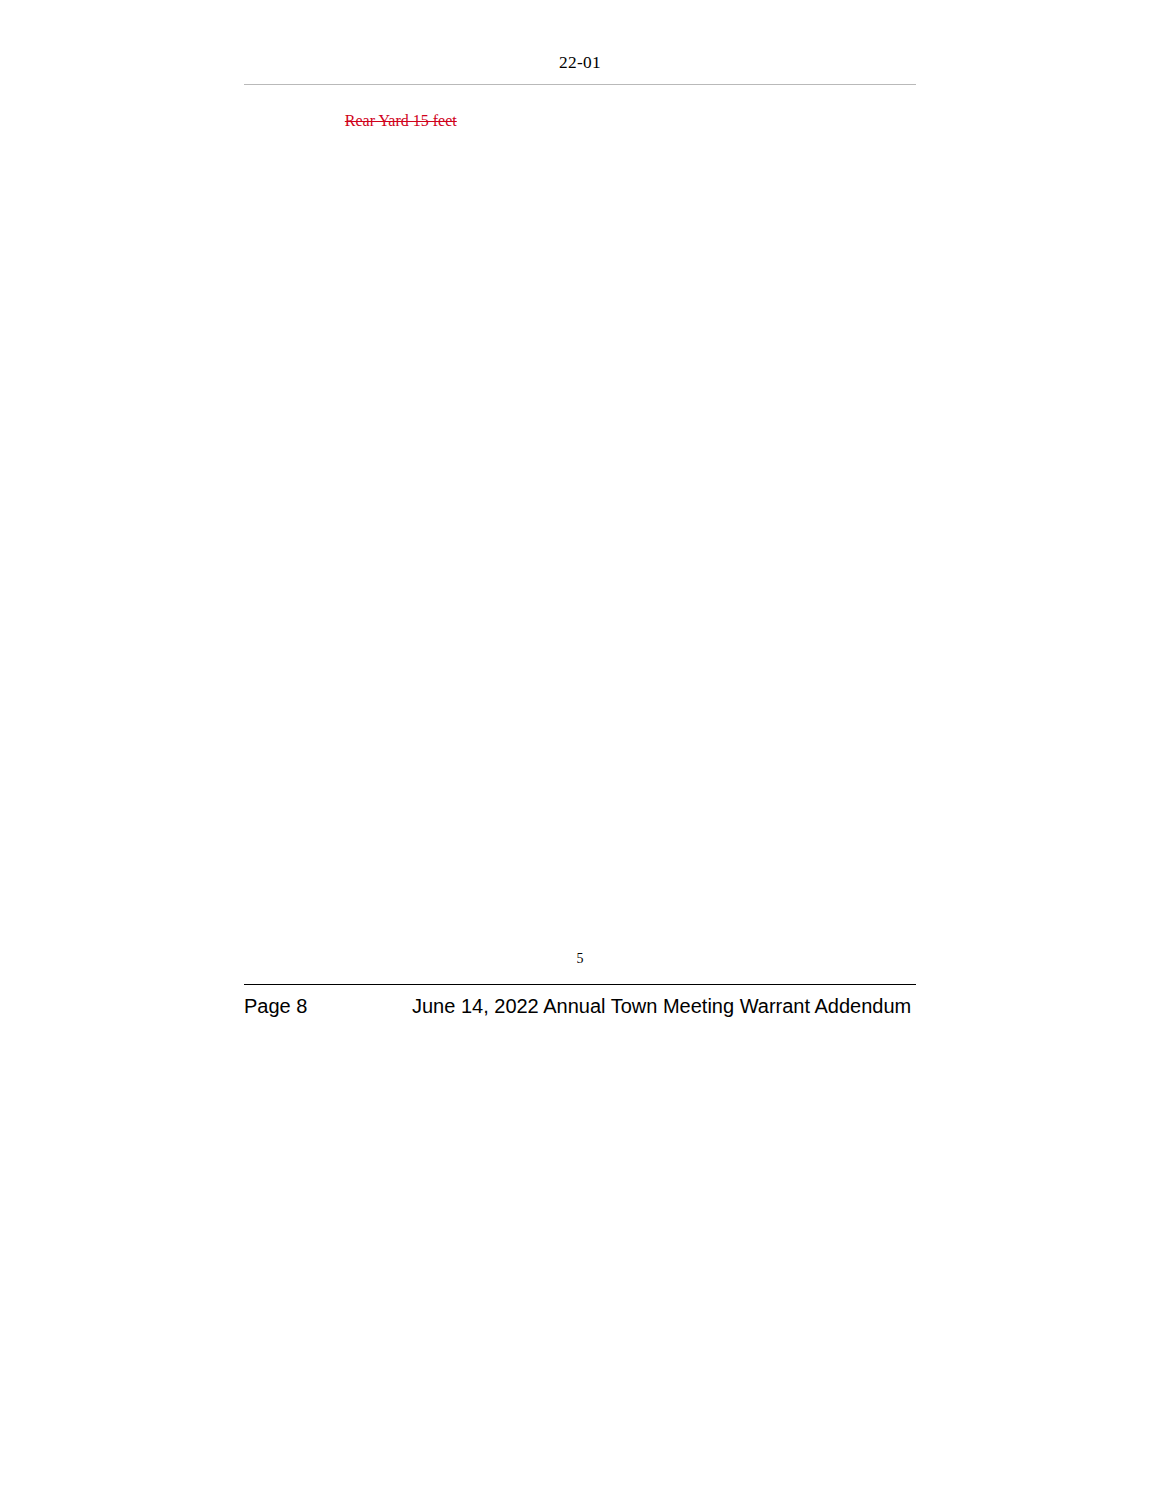22-01
Rear Yard 15 feet
5
Page 8 June 14, 2022 Annual Town Meeting Warrant Addendum